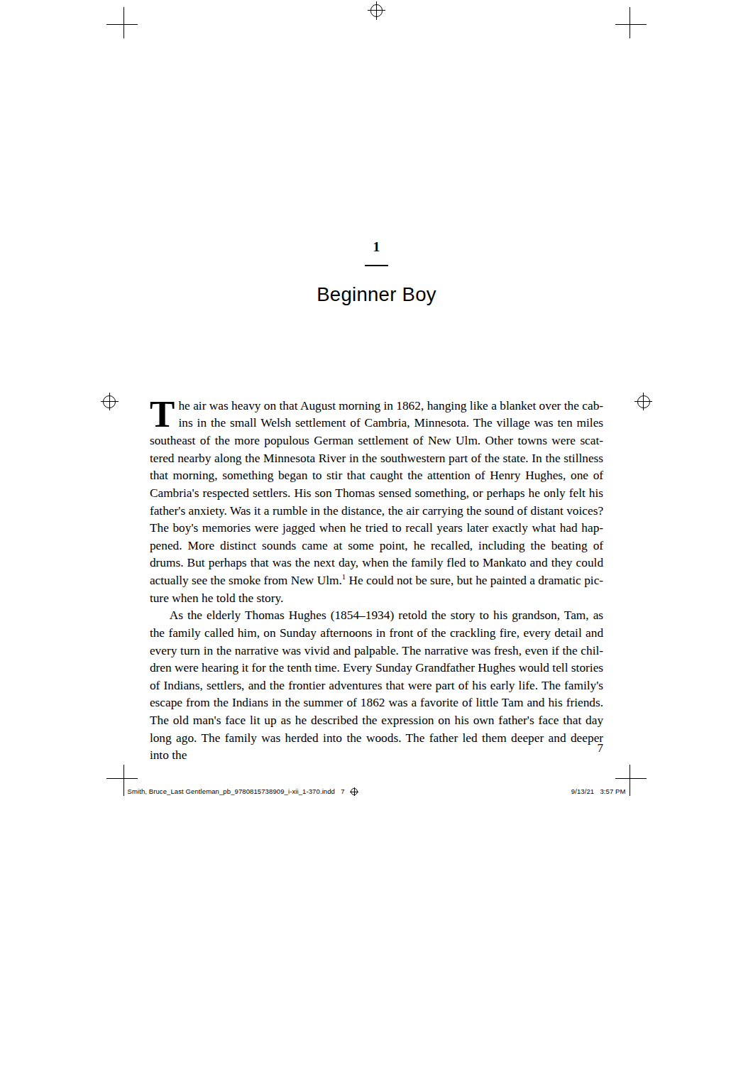1
Beginner Boy
The air was heavy on that August morning in 1862, hanging like a blanket over the cabins in the small Welsh settlement of Cambria, Minnesota. The village was ten miles southeast of the more populous German settlement of New Ulm. Other towns were scattered nearby along the Minnesota River in the southwestern part of the state. In the stillness that morning, something began to stir that caught the attention of Henry Hughes, one of Cambria's respected settlers. His son Thomas sensed something, or perhaps he only felt his father's anxiety. Was it a rumble in the distance, the air carrying the sound of distant voices? The boy's memories were jagged when he tried to recall years later exactly what had happened. More distinct sounds came at some point, he recalled, including the beating of drums. But perhaps that was the next day, when the family fled to Mankato and they could actually see the smoke from New Ulm.1 He could not be sure, but he painted a dramatic picture when he told the story.
As the elderly Thomas Hughes (1854–1934) retold the story to his grandson, Tam, as the family called him, on Sunday afternoons in front of the crackling fire, every detail and every turn in the narrative was vivid and palpable. The narrative was fresh, even if the children were hearing it for the tenth time. Every Sunday Grandfather Hughes would tell stories of Indians, settlers, and the frontier adventures that were part of his early life. The family's escape from the Indians in the summer of 1862 was a favorite of little Tam and his friends. The old man's face lit up as he described the expression on his own father's face that day long ago. The family was herded into the woods. The father led them deeper and deeper into the
7
Smith, Bruce_Last Gentleman_pb_9780815738909_i-xii_1-370.indd 7 9/13/21 3:57 PM